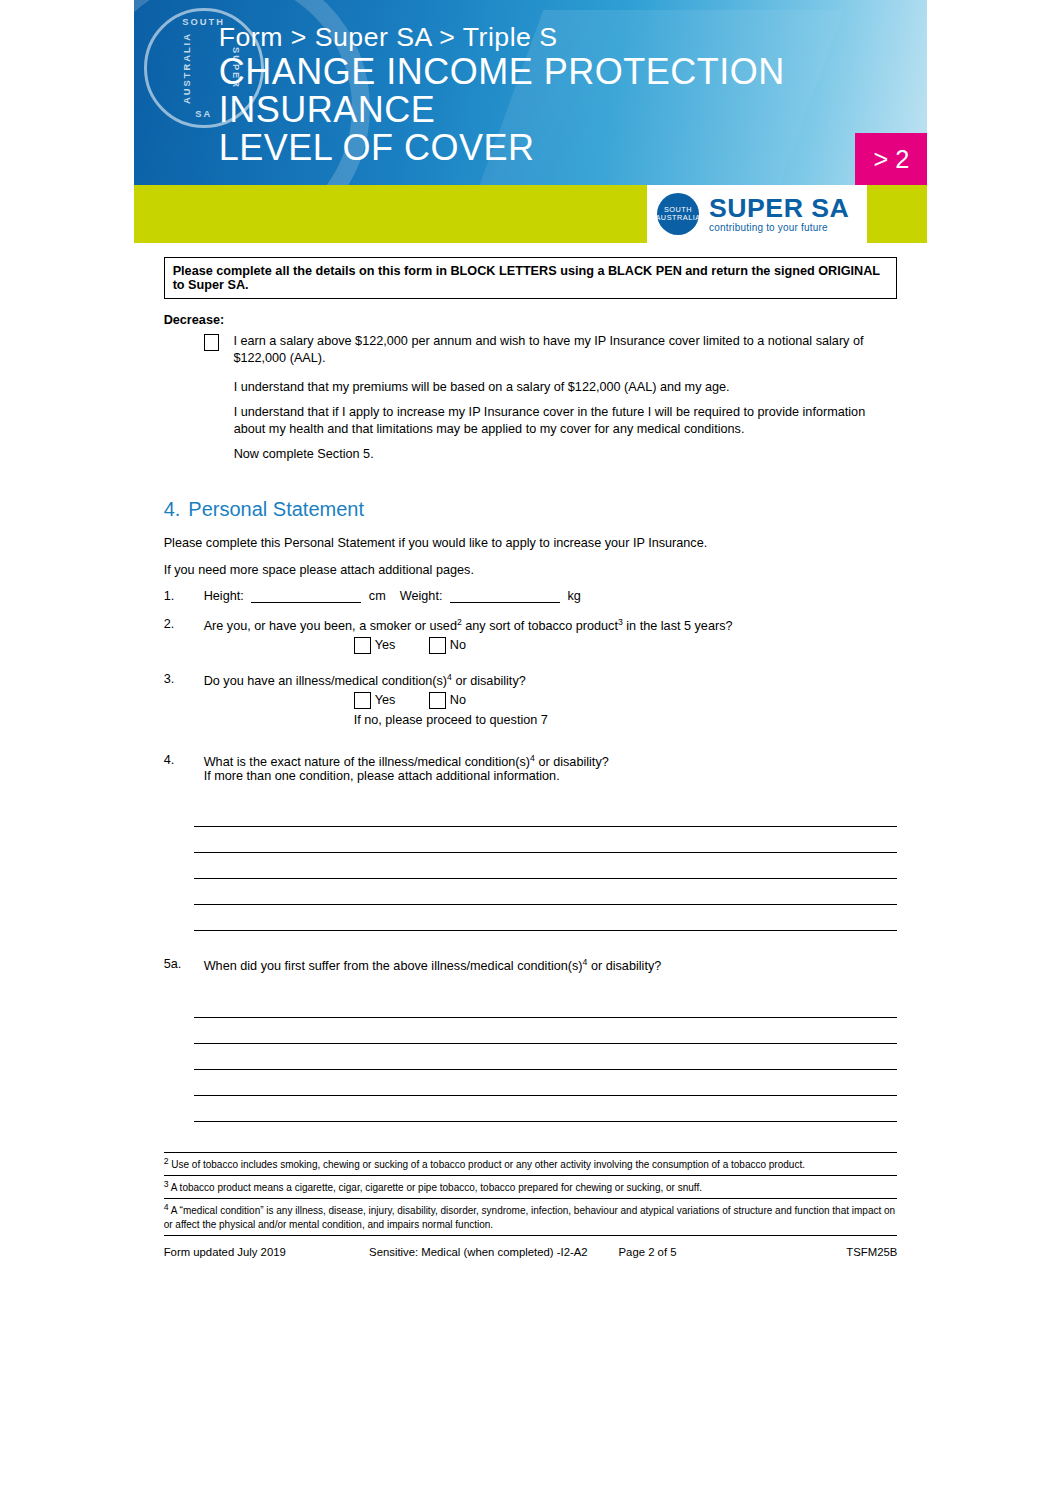SOUTH AUSTRALIA SUPER SA
Form > Super SA > Triple S
Change Income Protection Insurance
Level of Cover
> 2
SOUTH
AUSTRALIA
SUPER SA
contributing to your future
Please complete all the details on this form in BLOCK LETTERS using a BLACK PEN and return the signed ORIGINAL to Super SA.
Decrease:
I earn a salary above $122,000 per annum and wish to have my IP Insurance cover limited to a notional salary of $122,000 (AAL).
I understand that my premiums will be based on a salary of $122,000 (AAL) and my age.
I understand that if I apply to increase my IP Insurance cover in the future I will be required to provide information about my health and that limitations may be applied to my cover for any medical conditions.
Now complete Section 5.
4. Personal Statement
Please complete this Personal Statement if you would like to apply to increase your IP Insurance.
If you need more space please attach additional pages.
1.
Height: cm Weight: kg
2.
Are you, or have you been, a smoker or used2 any sort of tobacco product3 in the last 5 years?
Yes No
3.
Do you have an illness/medical condition(s)4 or disability?
Yes No
If no, please proceed to question 7
4.
What is the exact nature of the illness/medical condition(s)4 or disability?
If more than one condition, please attach additional information.
5a.
When did you first suffer from the above illness/medical condition(s)4 or disability?
2 Use of tobacco includes smoking, chewing or sucking of a tobacco product or any other activity involving the consumption of a tobacco product.
3 A tobacco product means a cigarette, cigar, cigarette or pipe tobacco, tobacco prepared for chewing or sucking, or snuff.
4 A “medical condition” is any illness, disease, injury, disability, disorder, syndrome, infection, behaviour and atypical variations of structure and function that impact on or affect the physical and/or mental condition, and impairs normal function.
Form updated July 2019
Sensitive: Medical (when completed) -I2-A2
Page 2 of 5
TSFM25B